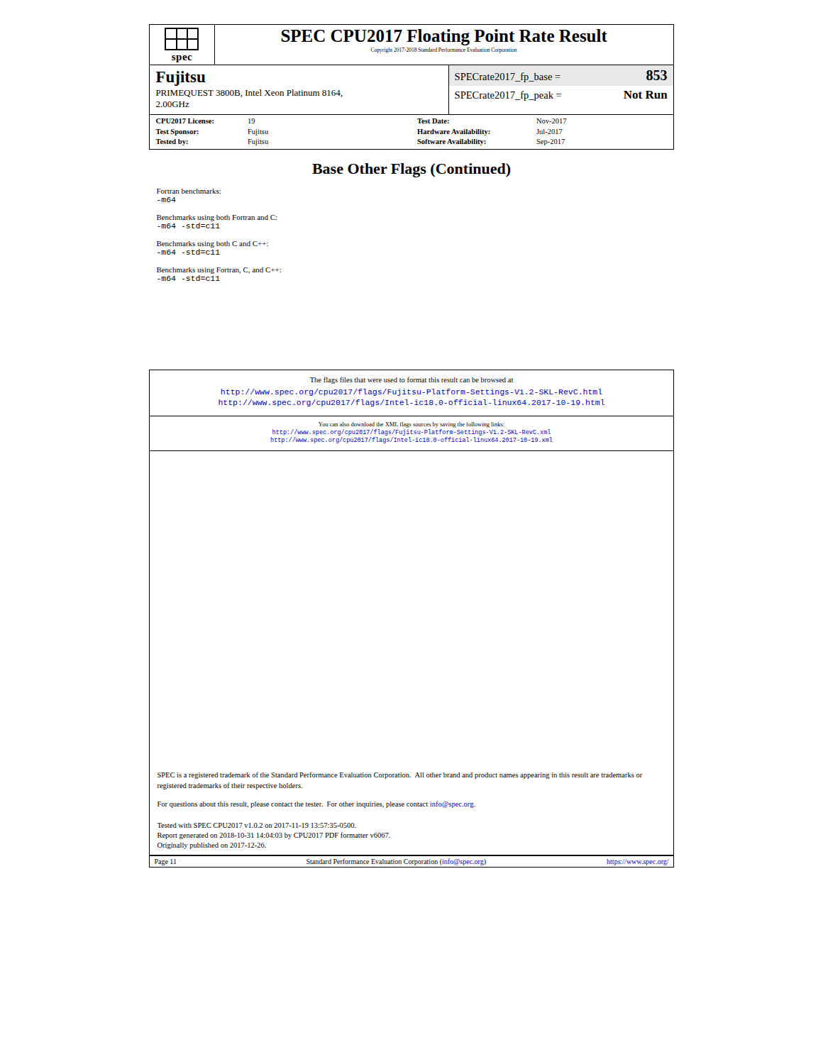spec
SPEC CPU2017 Floating Point Rate Result
Copyright 2017-2018 Standard Performance Evaluation Corporation
Fujitsu
PRIMEQUEST 3800B, Intel Xeon Platinum 8164,
2.00GHz
SPECrate2017_fp_base =
853
SPECrate2017_fp_peak =
Not Run
CPU2017 License: 19
Test Sponsor: Fujitsu
Tested by: Fujitsu
Test Date: Nov-2017
Hardware Availability: Jul-2017
Software Availability: Sep-2017
Base Other Flags (Continued)
Fortran benchmarks:
-m64
Benchmarks using both Fortran and C:
-m64 -std=c11
Benchmarks using both C and C++:
-m64 -std=c11
Benchmarks using Fortran, C, and C++:
-m64 -std=c11
The flags files that were used to format this result can be browsed at
http://www.spec.org/cpu2017/flags/Fujitsu-Platform-Settings-V1.2-SKL-RevC.html
http://www.spec.org/cpu2017/flags/Intel-ic18.0-official-linux64.2017-10-19.html
You can also download the XML flags sources by saving the following links:
http://www.spec.org/cpu2017/flags/Fujitsu-Platform-Settings-V1.2-SKL-RevC.xml
http://www.spec.org/cpu2017/flags/Intel-ic18.0-official-linux64.2017-10-19.xml
SPEC is a registered trademark of the Standard Performance Evaluation Corporation. All other brand and product names appearing in this result are trademarks or registered trademarks of their respective holders.
For questions about this result, please contact the tester. For other inquiries, please contact info@spec.org.
Tested with SPEC CPU2017 v1.0.2 on 2017-11-19 13:57:35-0500.
Report generated on 2018-10-31 14:04:03 by CPU2017 PDF formatter v6067.
Originally published on 2017-12-26.
Page 11
Standard Performance Evaluation Corporation (info@spec.org)
https://www.spec.org/